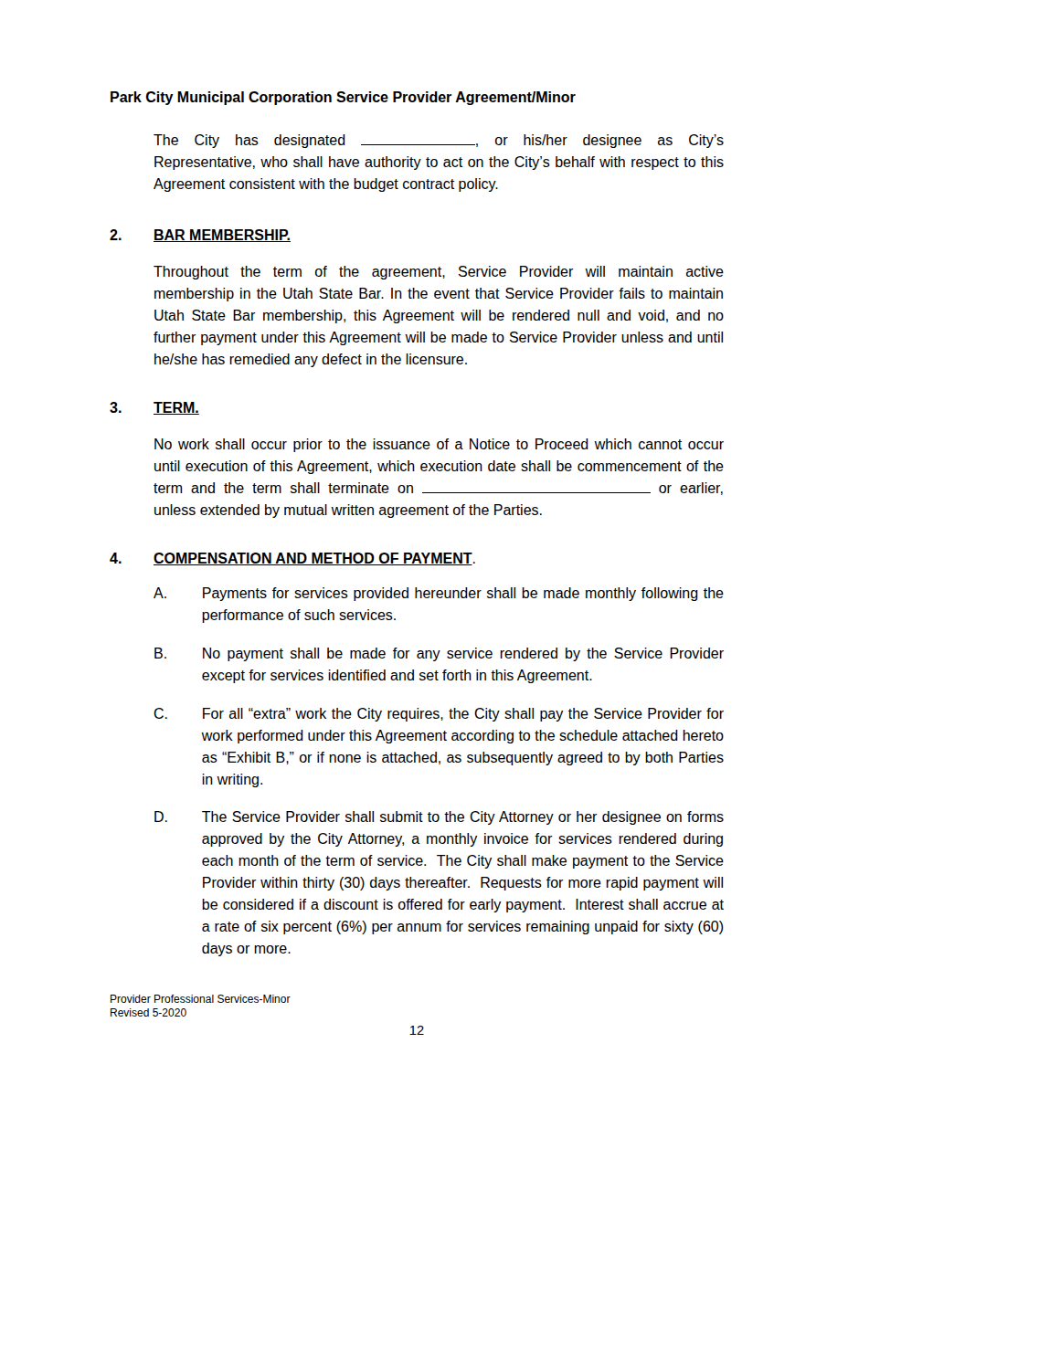Park City Municipal Corporation Service Provider Agreement/Minor
The City has designated , or his/her designee as City’s Representative, who shall have authority to act on the City’s behalf with respect to this Agreement consistent with the budget contract policy.
2. BAR MEMBERSHIP.
Throughout the term of the agreement, Service Provider will maintain active membership in the Utah State Bar. In the event that Service Provider fails to maintain Utah State Bar membership, this Agreement will be rendered null and void, and no further payment under this Agreement will be made to Service Provider unless and until he/she has remedied any defect in the licensure.
3. TERM.
No work shall occur prior to the issuance of a Notice to Proceed which cannot occur until execution of this Agreement, which execution date shall be commencement of the term and the term shall terminate on or earlier, unless extended by mutual written agreement of the Parties.
4. COMPENSATION AND METHOD OF PAYMENT.
A. Payments for services provided hereunder shall be made monthly following the performance of such services.
B. No payment shall be made for any service rendered by the Service Provider except for services identified and set forth in this Agreement.
C. For all “extra” work the City requires, the City shall pay the Service Provider for work performed under this Agreement according to the schedule attached hereto as “Exhibit B,” or if none is attached, as subsequently agreed to by both Parties in writing.
D. The Service Provider shall submit to the City Attorney or her designee on forms approved by the City Attorney, a monthly invoice for services rendered during each month of the term of service. The City shall make payment to the Service Provider within thirty (30) days thereafter. Requests for more rapid payment will be considered if a discount is offered for early payment. Interest shall accrue at a rate of six percent (6%) per annum for services remaining unpaid for sixty (60) days or more.
Provider Professional Services-Minor
Revised 5-2020
12